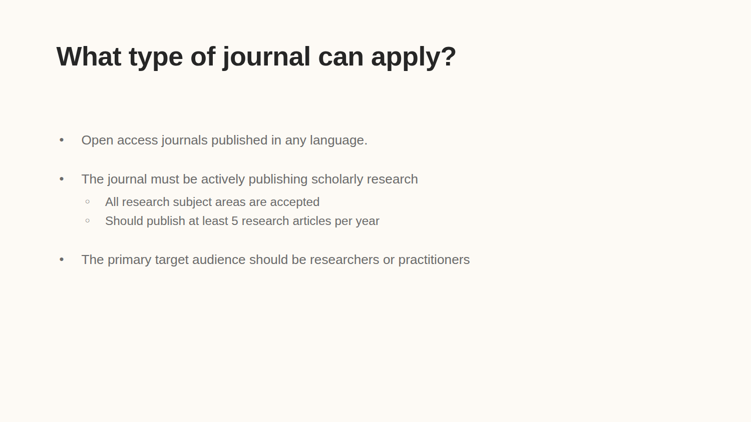What type of journal can apply?
Open access journals published in any language.
The journal must be actively publishing scholarly research
All research subject areas are accepted
Should publish at least 5 research articles per year
The primary target audience should be researchers or practitioners